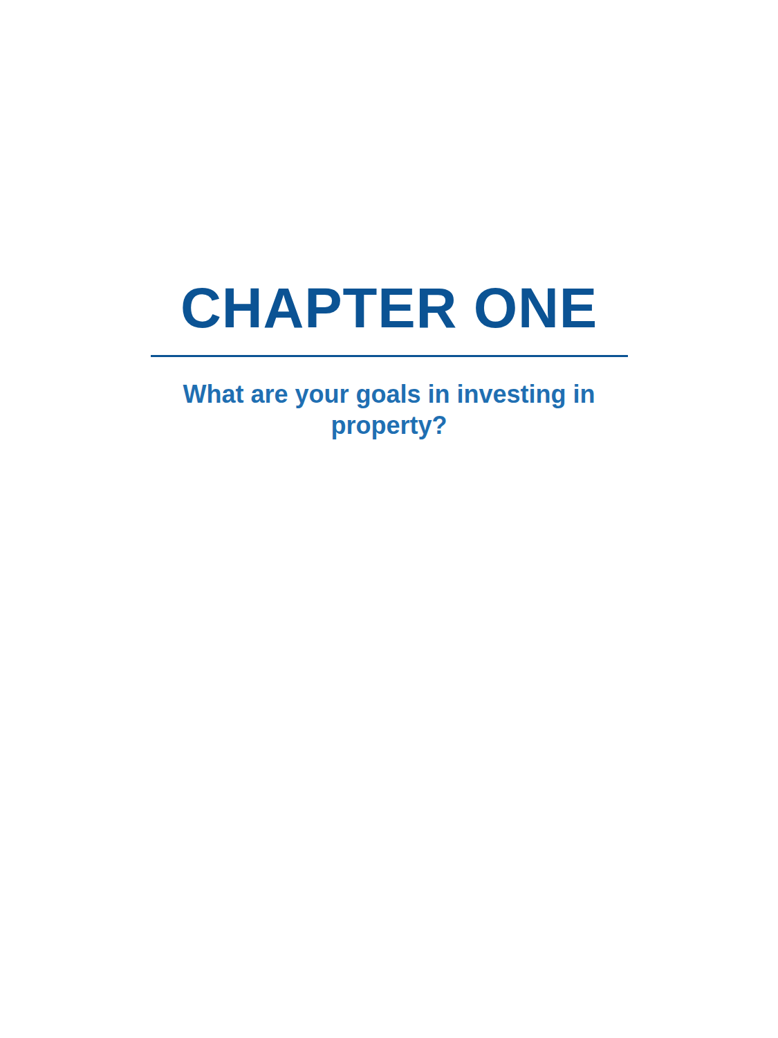CHAPTER ONE
What are your goals in investing in property?